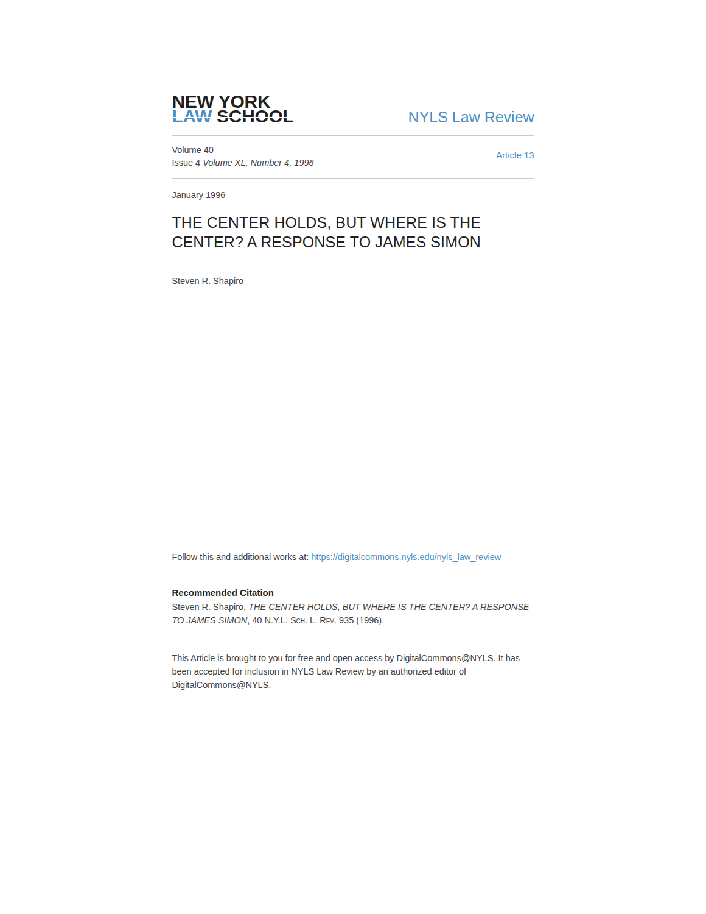NEW YORK LAW SCHOOL
NYLS Law Review
Volume 40
Issue 4 Volume XL, Number 4, 1996
Article 13
January 1996
THE CENTER HOLDS, BUT WHERE IS THE CENTER? A RESPONSE TO JAMES SIMON
Steven R. Shapiro
Follow this and additional works at: https://digitalcommons.nyls.edu/nyls_law_review
Recommended Citation
Steven R. Shapiro, THE CENTER HOLDS, BUT WHERE IS THE CENTER? A RESPONSE TO JAMES SIMON, 40 N.Y.L. Sch. L. Rev. 935 (1996).
This Article is brought to you for free and open access by DigitalCommons@NYLS. It has been accepted for inclusion in NYLS Law Review by an authorized editor of DigitalCommons@NYLS.